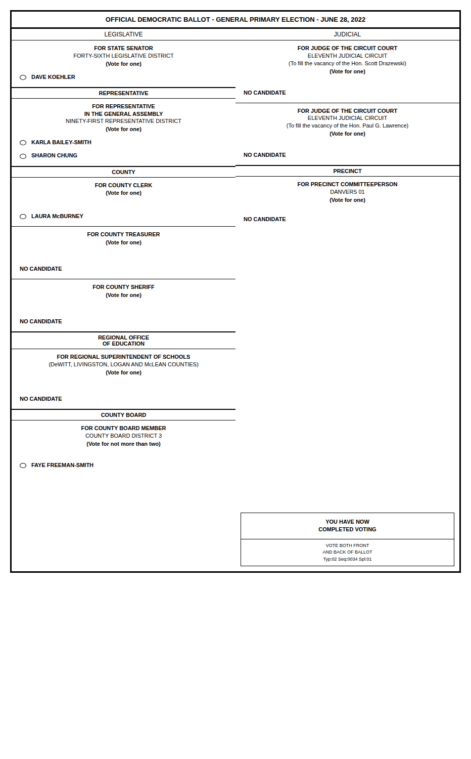OFFICIAL DEMOCRATIC BALLOT - GENERAL PRIMARY ELECTION - JUNE 28, 2022
| LEGISLATIVE FOR STATE SENATOR FORTY-SIXTH LEGISLATIVE DISTRICT (Vote for one) DAVE KOEHLER REPRESENTATIVE FOR REPRESENTATIVE IN THE GENERAL ASSEMBLY NINETY-FIRST REPRESENTATIVE DISTRICT (Vote for one) KARLA BAILEY-SMITH SHARON CHUNG COUNTY FOR COUNTY CLERK (Vote for one) LAURA McBURNEY FOR COUNTY TREASURER (Vote for one) NO CANDIDATE FOR COUNTY SHERIFF (Vote for one) NO CANDIDATE REGIONAL OFFICE OF EDUCATION FOR REGIONAL SUPERINTENDENT OF SCHOOLS (DeWITT, LIVINGSTON, LOGAN AND McLEAN COUNTIES) (Vote for one) NO CANDIDATE COUNTY BOARD FOR COUNTY BOARD MEMBER COUNTY BOARD DISTRICT 3 (Vote for not more than two) FAYE FREEMAN-SMITH | JUDICIAL FOR JUDGE OF THE CIRCUIT COURT ELEVENTH JUDICIAL CIRCUIT (To fill the vacancy of the Hon. Scott Drazewski) (Vote for one) NO CANDIDATE FOR JUDGE OF THE CIRCUIT COURT ELEVENTH JUDICIAL CIRCUIT (To fill the vacancy of the Hon. Paul G. Lawrence) (Vote for one) NO CANDIDATE PRECINCT FOR PRECINCT COMMITTEEPERSON DANVERS 01 (Vote for one) NO CANDIDATE YOU HAVE NOW COMPLETED VOTING VOTE BOTH FRONT AND BACK OF BALLOT Typ:02 Seq:0034 Spl:01 |